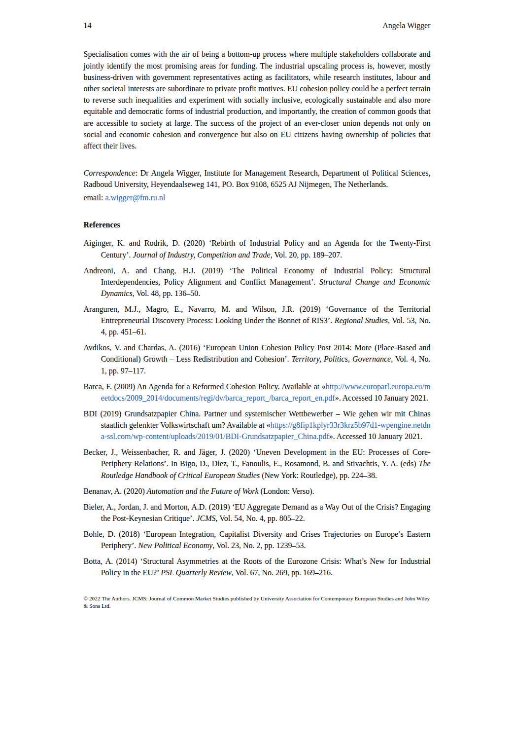14 Angela Wigger
Specialisation comes with the air of being a bottom-up process where multiple stakeholders collaborate and jointly identify the most promising areas for funding. The industrial upscaling process is, however, mostly business-driven with government representatives acting as facilitators, while research institutes, labour and other societal interests are subordinate to private profit motives. EU cohesion policy could be a perfect terrain to reverse such inequalities and experiment with socially inclusive, ecologically sustainable and also more equitable and democratic forms of industrial production, and importantly, the creation of common goods that are accessible to society at large. The success of the project of an ever-closer union depends not only on social and economic cohesion and convergence but also on EU citizens having ownership of policies that affect their lives.
Correspondence: Dr Angela Wigger, Institute for Management Research, Department of Political Sciences, Radboud University, Heyendaalseweg 141, PO. Box 9108, 6525 AJ Nijmegen, The Netherlands.
email: a.wigger@fm.ru.nl
References
Aiginger, K. and Rodrik, D. (2020) ‘Rebirth of Industrial Policy and an Agenda for the Twenty-First Century’. Journal of Industry, Competition and Trade, Vol. 20, pp. 189–207.
Andreoni, A. and Chang, H.J. (2019) ‘The Political Economy of Industrial Policy: Structural Interdependencies, Policy Alignment and Conflict Management’. Structural Change and Economic Dynamics, Vol. 48, pp. 136–50.
Aranguren, M.J., Magro, E., Navarro, M. and Wilson, J.R. (2019) ‘Governance of the Territorial Entrepreneurial Discovery Process: Looking Under the Bonnet of RIS3’. Regional Studies, Vol. 53, No. 4, pp. 451–61.
Avdikos, V. and Chardas, A. (2016) ‘European Union Cohesion Policy Post 2014: More (Place-Based and Conditional) Growth – Less Redistribution and Cohesion’. Territory, Politics, Governance, Vol. 4, No. 1, pp. 97–117.
Barca, F. (2009) An Agenda for a Reformed Cohesion Policy. Available at «http://www.europarl.europa.eu/meetdocs/2009_2014/documents/regi/dv/barca_report_/barca_report_en.pdf». Accessed 10 January 2021.
BDI (2019) Grundsatzpapier China. Partner und systemischer Wettbewerber – Wie gehen wir mit Chinas staatlich gelenkter Volkswirtschaft um? Available at «https://g8fip1kplyr33r3krz5b97d1-wpengine.netdna-ssl.com/wp-content/uploads/2019/01/BDI-Grundsatzpapier_China.pdf». Accessed 10 January 2021.
Becker, J., Weissenbacher, R. and Jäger, J. (2020) ‘Uneven Development in the EU: Processes of Core-Periphery Relations’. In Bigo, D., Diez, T., Fanoulis, E., Rosamond, B. and Stivachtis, Y. A. (eds) The Routledge Handbook of Critical European Studies (New York: Routledge), pp. 224–38.
Benanav, A. (2020) Automation and the Future of Work (London: Verso).
Bieler, A., Jordan, J. and Morton, A.D. (2019) ‘EU Aggregate Demand as a Way Out of the Crisis? Engaging the Post-Keynesian Critique’. JCMS, Vol. 54, No. 4, pp. 805–22.
Bohle, D. (2018) ‘European Integration, Capitalist Diversity and Crises Trajectories on Europe’s Eastern Periphery’. New Political Economy, Vol. 23, No. 2, pp. 1239–53.
Botta, A. (2014) ‘Structural Asymmetries at the Roots of the Eurozone Crisis: What’s New for Industrial Policy in the EU?’ PSL Quarterly Review, Vol. 67, No. 269, pp. 169–216.
© 2022 The Authors. JCMS: Journal of Common Market Studies published by University Association for Contemporary European Studies and John Wiley & Sons Ltd.